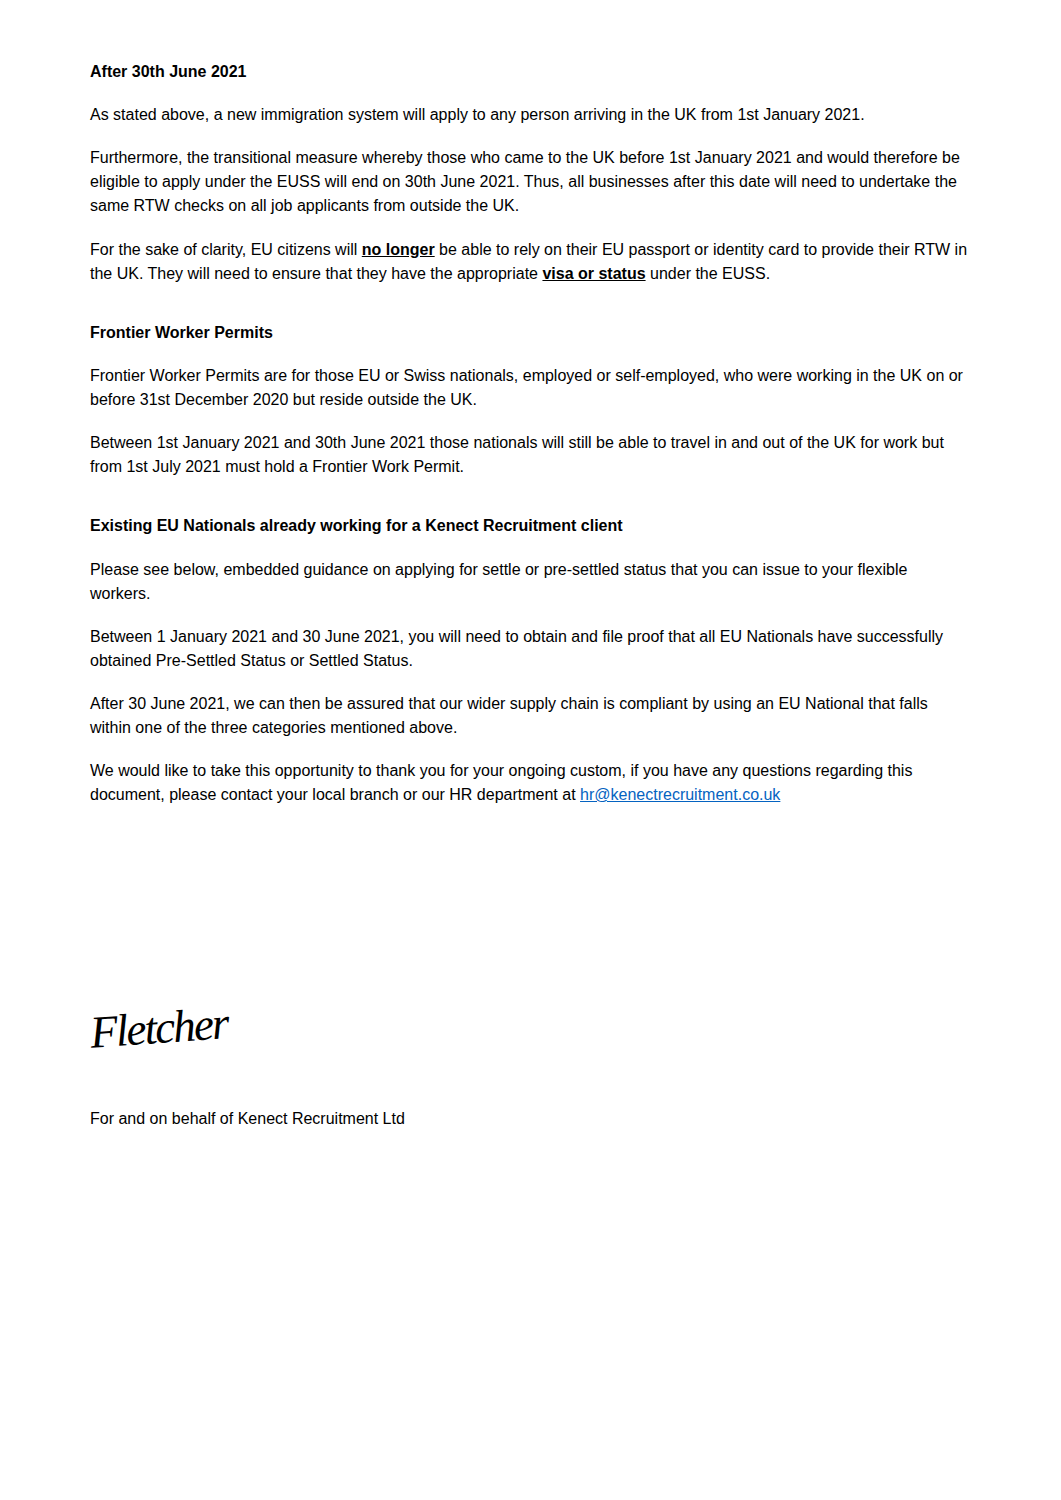After 30th June 2021
As stated above, a new immigration system will apply to any person arriving in the UK from 1st January 2021.
Furthermore, the transitional measure whereby those who came to the UK before 1st January 2021 and would therefore be eligible to apply under the EUSS will end on 30th June 2021. Thus, all businesses after this date will need to undertake the same RTW checks on all job applicants from outside the UK.
For the sake of clarity, EU citizens will no longer be able to rely on their EU passport or identity card to provide their RTW in the UK. They will need to ensure that they have the appropriate visa or status under the EUSS.
Frontier Worker Permits
Frontier Worker Permits are for those EU or Swiss nationals, employed or self-employed, who were working in the UK on or before 31st December 2020 but reside outside the UK.
Between 1st January 2021 and 30th June 2021 those nationals will still be able to travel in and out of the UK for work but from 1st July 2021 must hold a Frontier Work Permit.
Existing EU Nationals already working for a Kenect Recruitment client
Please see below, embedded guidance on applying for settle or pre-settled status that you can issue to your flexible workers.
Between 1 January 2021 and 30 June 2021, you will need to obtain and file proof that all EU Nationals have successfully obtained Pre-Settled Status or Settled Status.
After 30 June 2021, we can then be assured that our wider supply chain is compliant by using an EU National that falls within one of the three categories mentioned above.
We would like to take this opportunity to thank you for your ongoing custom, if you have any questions regarding this document, please contact your local branch or our HR department at hr@kenectrecruitment.co.uk
Fletcher
For and on behalf of Kenect Recruitment Ltd